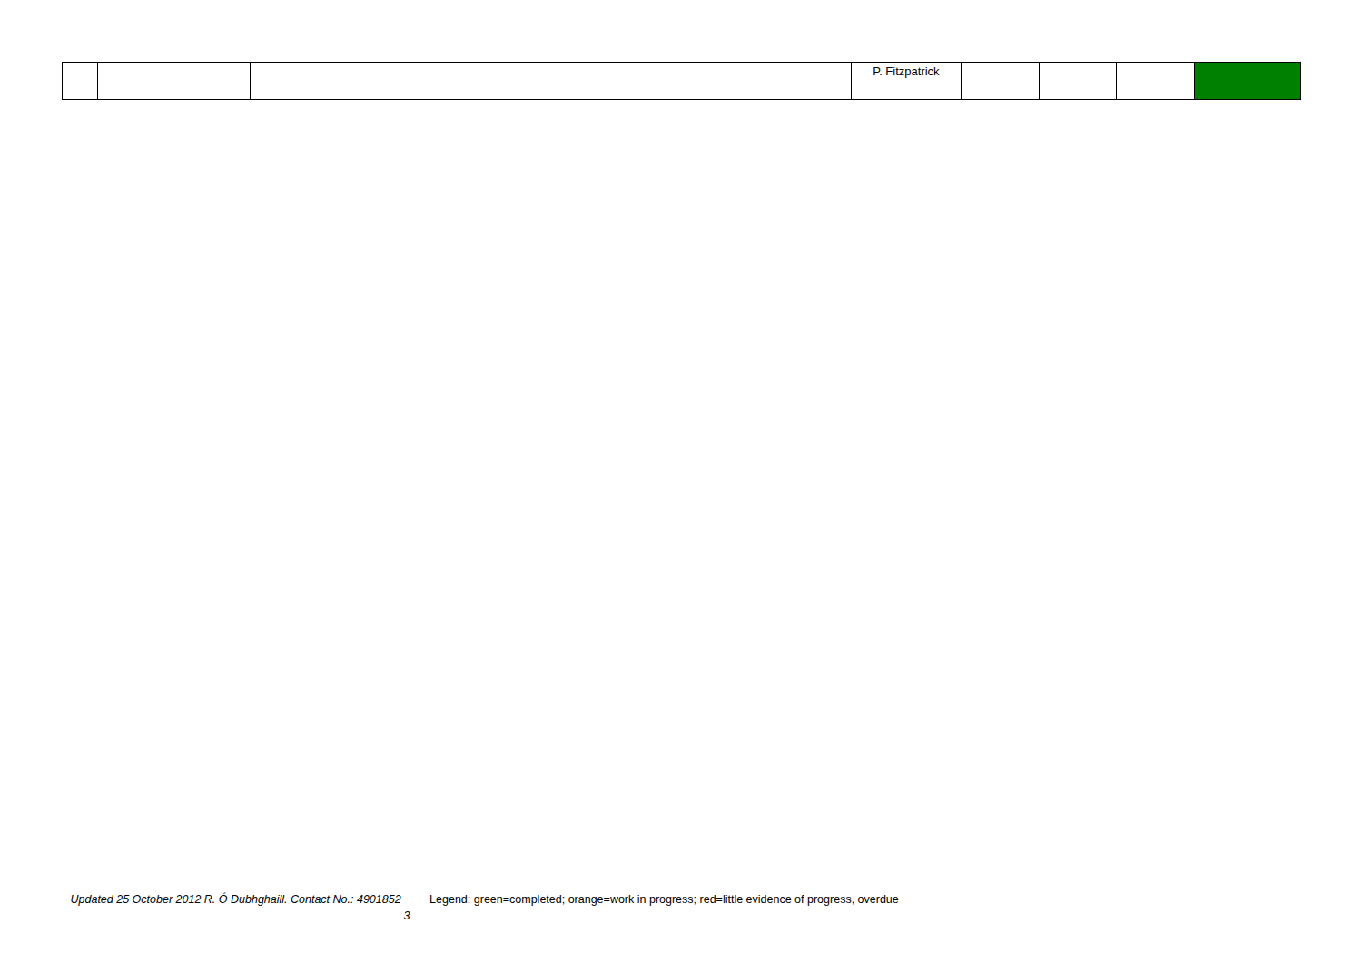| | | | P. Fitzpatrick | | | | |
Updated 25 October 2012 R. Ó Dubhghaill. Contact No.: 4901852 Legend: green=completed; orange=work in progress; red=little evidence of progress, overdue
3